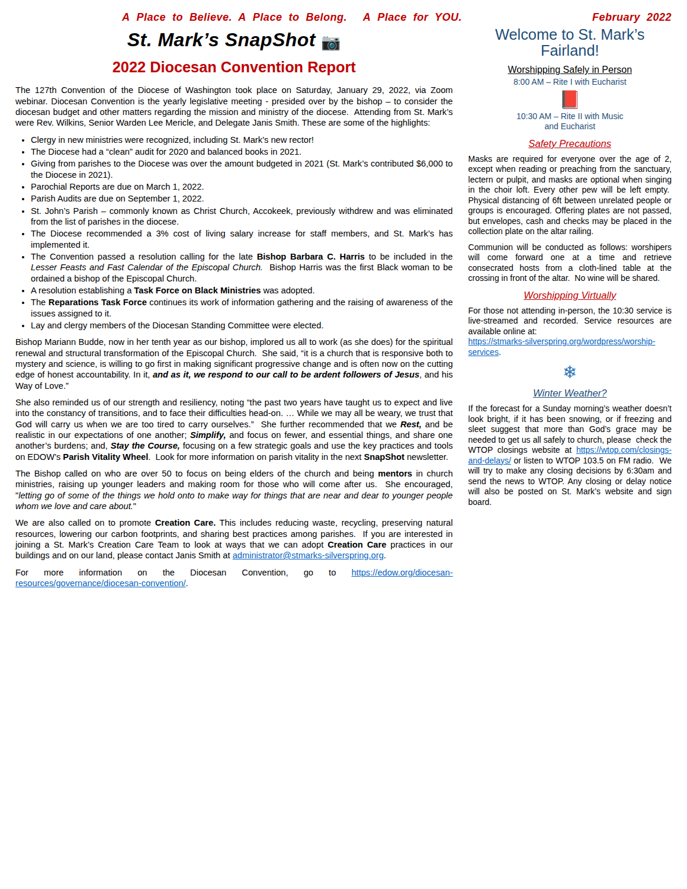A Place to Believe. A Place to Belong. A Place for YOU.
February 2022
St. Mark’s SnapShot 📷
2022 Diocesan Convention Report
The 127th Convention of the Diocese of Washington took place on Saturday, January 29, 2022, via Zoom webinar. Diocesan Convention is the yearly legislative meeting - presided over by the bishop – to consider the diocesan budget and other matters regarding the mission and ministry of the diocese. Attending from St. Mark’s were Rev. Wilkins, Senior Warden Lee Mericle, and Delegate Janis Smith. These are some of the highlights:
Clergy in new ministries were recognized, including St. Mark’s new rector!
The Diocese had a “clean” audit for 2020 and balanced books in 2021.
Giving from parishes to the Diocese was over the amount budgeted in 2021 (St. Mark’s contributed $6,000 to the Diocese in 2021).
Parochial Reports are due on March 1, 2022.
Parish Audits are due on September 1, 2022.
St. John’s Parish – commonly known as Christ Church, Accokeek, previously withdrew and was eliminated from the list of parishes in the diocese.
The Diocese recommended a 3% cost of living salary increase for staff members, and St. Mark’s has implemented it.
The Convention passed a resolution calling for the late Bishop Barbara C. Harris to be included in the Lesser Feasts and Fast Calendar of the Episcopal Church. Bishop Harris was the first Black woman to be ordained a bishop of the Episcopal Church.
A resolution establishing a Task Force on Black Ministries was adopted.
The Reparations Task Force continues its work of information gathering and the raising of awareness of the issues assigned to it.
Lay and clergy members of the Diocesan Standing Committee were elected.
Bishop Mariann Budde, now in her tenth year as our bishop, implored us all to work (as she does) for the spiritual renewal and structural transformation of the Episcopal Church. She said, “it is a church that is responsive both to mystery and science, is willing to go first in making significant progressive change and is often now on the cutting edge of honest accountability. In it, and as it, we respond to our call to be ardent followers of Jesus, and his Way of Love.”
She also reminded us of our strength and resiliency, noting “the past two years have taught us to expect and live into the constancy of transitions, and to face their difficulties head-on. … While we may all be weary, we trust that God will carry us when we are too tired to carry ourselves.” She further recommended that we Rest, and be realistic in our expectations of one another; Simplify, and focus on fewer, and essential things, and share one another’s burdens; and, Stay the Course, focusing on a few strategic goals and use the key practices and tools on EDOW’s Parish Vitality Wheel. Look for more information on parish vitality in the next SnapShot newsletter.
The Bishop called on who are over 50 to focus on being elders of the church and being mentors in church ministries, raising up younger leaders and making room for those who will come after us. She encouraged, "letting go of some of the things we hold onto to make way for things that are near and dear to younger people whom we love and care about."
We are also called on to promote Creation Care. This includes reducing waste, recycling, preserving natural resources, lowering our carbon footprints, and sharing best practices among parishes. If you are interested in joining a St. Mark’s Creation Care Team to look at ways that we can adopt Creation Care practices in our buildings and on our land, please contact Janis Smith at administrator@stmarks-silverspring.org.
For more information on the Diocesan Convention, go to https://edow.org/diocesan-resources/governance/diocesan-convention/.
Welcome to St. Mark’s Fairland!
Worshipping Safely in Person
8:00 AM – Rite I with Eucharist
📕
10:30 AM – Rite II with Music
and Eucharist
Safety Precautions
Masks are required for everyone over the age of 2, except when reading or preaching from the sanctuary, lectern or pulpit, and masks are optional when singing in the choir loft. Every other pew will be left empty. Physical distancing of 6ft between unrelated people or groups is encouraged. Offering plates are not passed, but envelopes, cash and checks may be placed in the collection plate on the altar railing.
Communion will be conducted as follows: worshipers will come forward one at a time and retrieve consecrated hosts from a cloth-lined table at the crossing in front of the altar. No wine will be shared.
Worshipping Virtually
For those not attending in-person, the 10:30 service is live-streamed and recorded. Service resources are available online at:
https://stmarks-silverspring.org/wordpress/worship-services.
❄
Winter Weather?
If the forecast for a Sunday morning’s weather doesn’t look bright, if it has been snowing, or if freezing and sleet suggest that more than God’s grace may be needed to get us all safely to church, please check the WTOP closings website at https://wtop.com/closings-and-delays/ or listen to WTOP 103.5 on FM radio. We will try to make any closing decisions by 6:30am and send the news to WTOP. Any closing or delay notice will also be posted on St. Mark’s website and sign board.